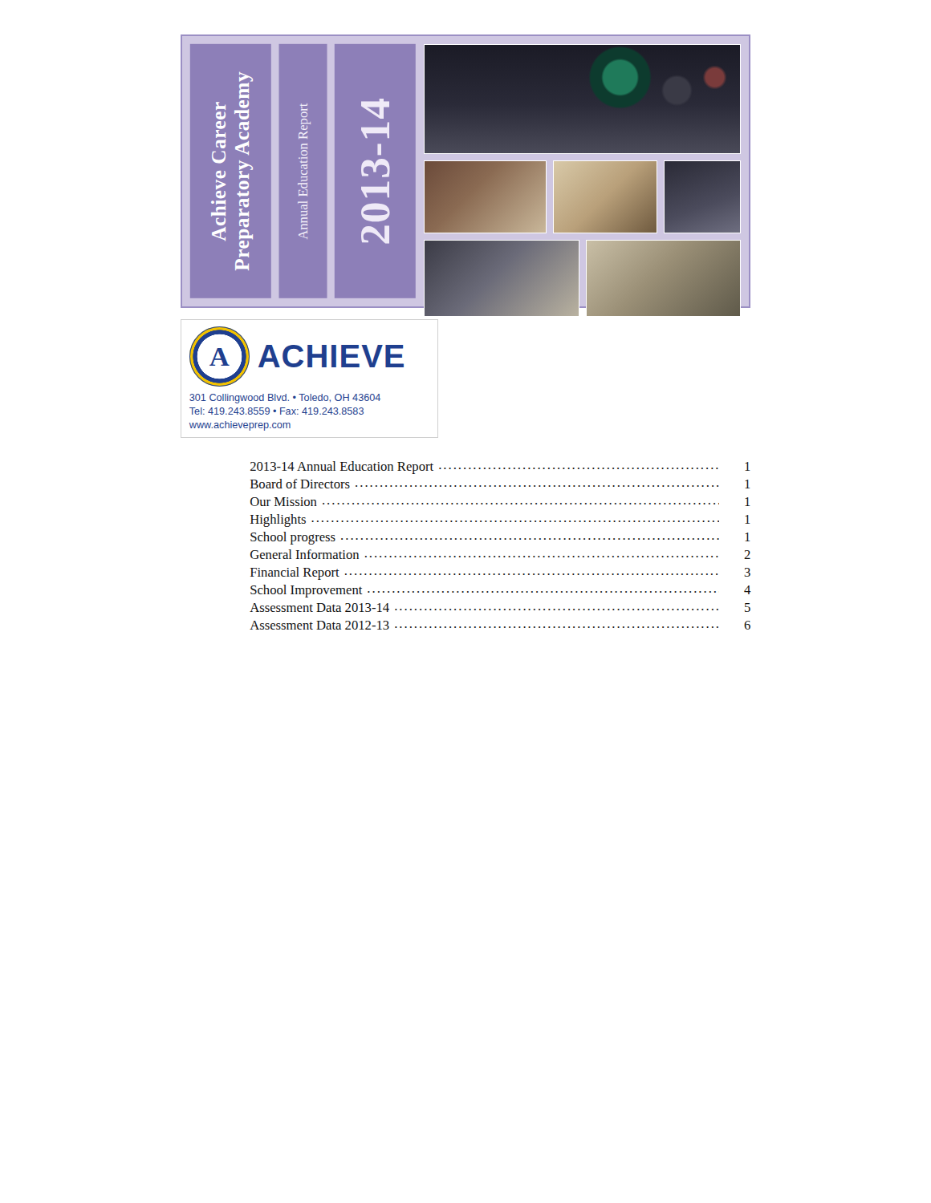Achieve Career Preparatory Academy
Annual Education Report
2013-14
Students at desks with space mural backdrop
Teacher assisting two students
Student and teacher working together
Two students collaborating
Student reading a textbook
Teacher and student writing
ACHIEVE
301 Collingwood Blvd. • Toledo, OH 43604
Tel: 419.243.8559 • Fax: 419.243.8583
www.achieveprep.com
2013-14 Annual Education Report........................................................................................... 1
Board of Directors................................................................................................................. 1
Our Mission......................................................................................................................... 1
Highlights............................................................................................................................ 1
School progress................................................................................................................... 1
General Information............................................................................................................. 2
Financial Report.................................................................................................................. 3
School Improvement............................................................................................................ 4
Assessment Data 2013-14..................................................................................................... 5
Assessment Data 2012-13..................................................................................................... 6